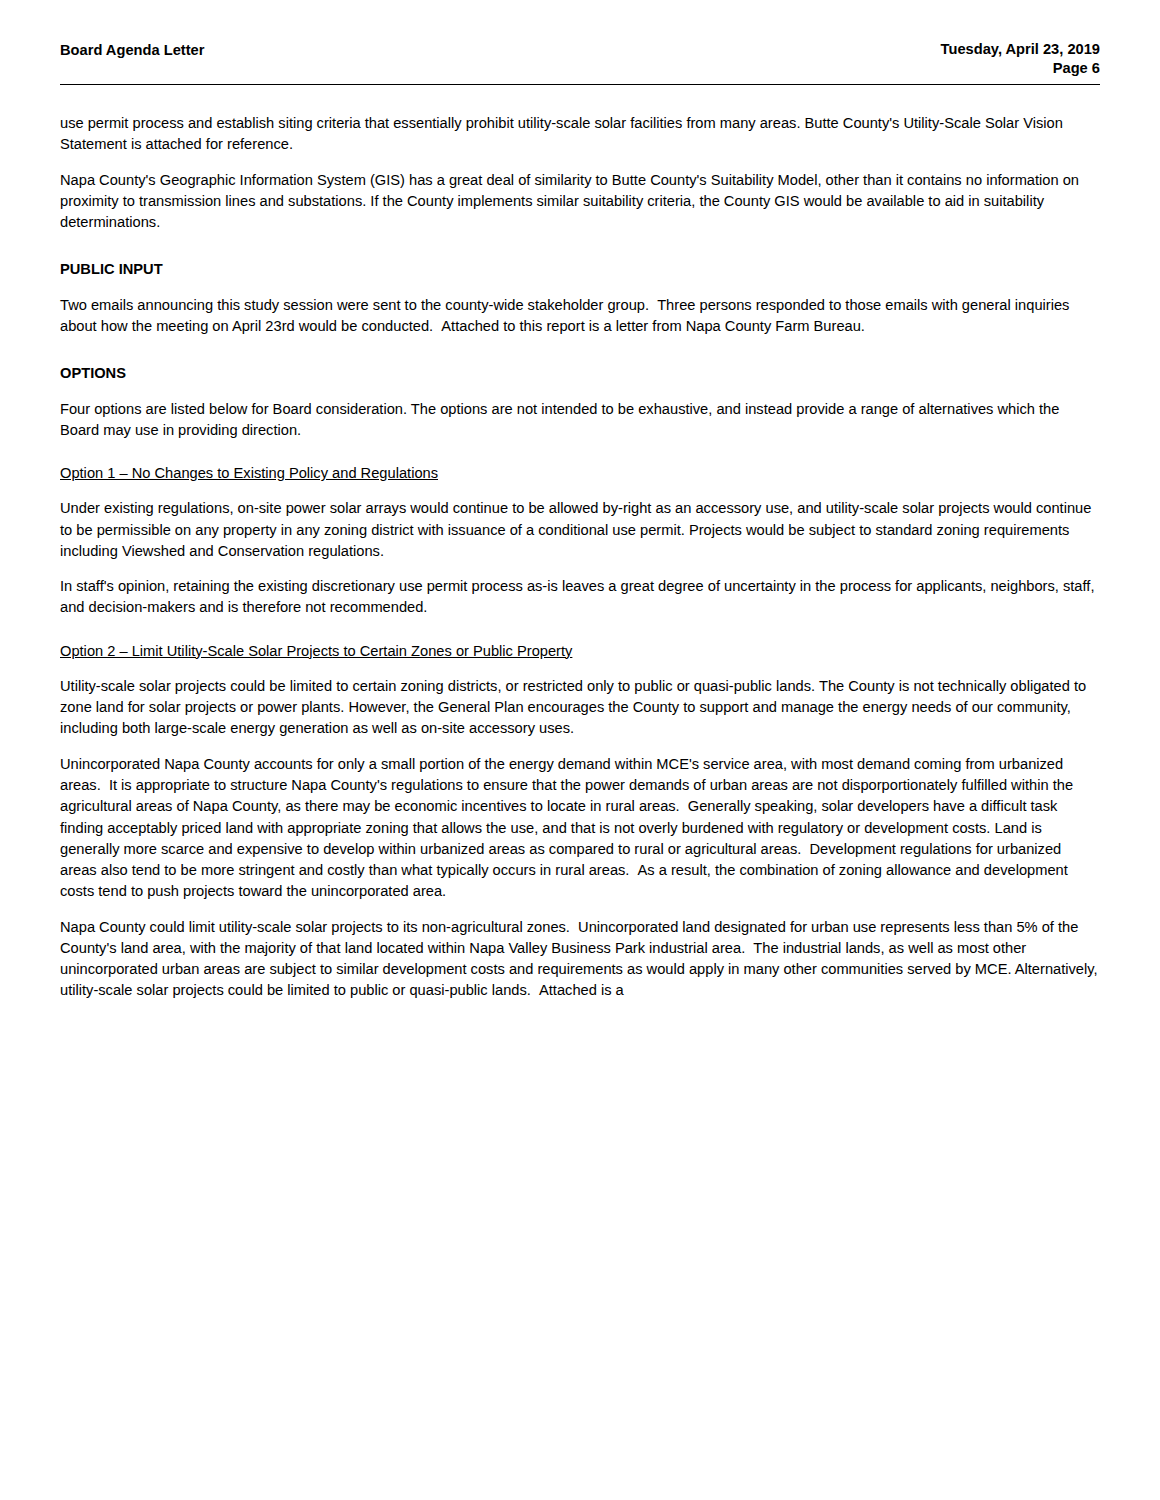Board Agenda Letter
Tuesday, April 23, 2019
Page 6
use permit process and establish siting criteria that essentially prohibit utility-scale solar facilities from many areas. Butte County's Utility-Scale Solar Vision Statement is attached for reference.
Napa County's Geographic Information System (GIS) has a great deal of similarity to Butte County's Suitability Model, other than it contains no information on proximity to transmission lines and substations. If the County implements similar suitability criteria, the County GIS would be available to aid in suitability determinations.
PUBLIC INPUT
Two emails announcing this study session were sent to the county-wide stakeholder group. Three persons responded to those emails with general inquiries about how the meeting on April 23rd would be conducted. Attached to this report is a letter from Napa County Farm Bureau.
OPTIONS
Four options are listed below for Board consideration. The options are not intended to be exhaustive, and instead provide a range of alternatives which the Board may use in providing direction.
Option 1 – No Changes to Existing Policy and Regulations
Under existing regulations, on-site power solar arrays would continue to be allowed by-right as an accessory use, and utility-scale solar projects would continue to be permissible on any property in any zoning district with issuance of a conditional use permit. Projects would be subject to standard zoning requirements including Viewshed and Conservation regulations.
In staff's opinion, retaining the existing discretionary use permit process as-is leaves a great degree of uncertainty in the process for applicants, neighbors, staff, and decision-makers and is therefore not recommended.
Option 2 – Limit Utility-Scale Solar Projects to Certain Zones or Public Property
Utility-scale solar projects could be limited to certain zoning districts, or restricted only to public or quasi-public lands. The County is not technically obligated to zone land for solar projects or power plants. However, the General Plan encourages the County to support and manage the energy needs of our community, including both large-scale energy generation as well as on-site accessory uses.
Unincorporated Napa County accounts for only a small portion of the energy demand within MCE's service area, with most demand coming from urbanized areas. It is appropriate to structure Napa County's regulations to ensure that the power demands of urban areas are not disporportionately fulfilled within the agricultural areas of Napa County, as there may be economic incentives to locate in rural areas. Generally speaking, solar developers have a difficult task finding acceptably priced land with appropriate zoning that allows the use, and that is not overly burdened with regulatory or development costs. Land is generally more scarce and expensive to develop within urbanized areas as compared to rural or agricultural areas. Development regulations for urbanized areas also tend to be more stringent and costly than what typically occurs in rural areas. As a result, the combination of zoning allowance and development costs tend to push projects toward the unincorporated area.
Napa County could limit utility-scale solar projects to its non-agricultural zones. Unincorporated land designated for urban use represents less than 5% of the County's land area, with the majority of that land located within Napa Valley Business Park industrial area. The industrial lands, as well as most other unincorporated urban areas are subject to similar development costs and requirements as would apply in many other communities served by MCE. Alternatively, utility-scale solar projects could be limited to public or quasi-public lands. Attached is a